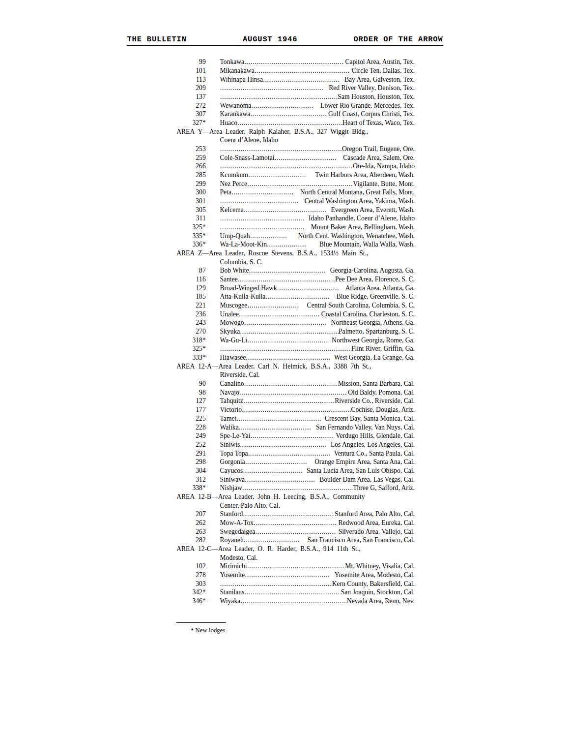THE BULLETIN AUGUST 1946 ORDER OF THE ARROW
99 Tonkawa................................................ Capitol Area, Austin, Tex.
101 Mikanakawa.............................................. Circle Ten, Dallas, Tex.
113 Wihinapa Hinsa..................................... Bay Area, Galveston, Tex.
209 .................................................. Red River Valley, Denison, Tex.
137 ......................................................... Sam Houston, Houston, Tex.
272 Wewanoma.............................. Lower Rio Grande, Mercedes, Tex.
307 Karankawa..................................... Gulf Coast, Corpus Christi, Tex.
327*Huaco................................................... Heart of Texas, Waco, Tex.
AREA Y—Area Leader, Ralph Kalaher, B.S.A., 327 Wiggit Bldg., Coeur d’Alene, Idaho
253 ........................................................... Oregon Trail, Eugene, Ore.
259 Cole-Snass-Lamotai.............................. Cascade Area, Salem, Ore.
266 ..................................................................... Ore-Ida, Nampa, Idaho
285 Kcumkum............................ Twin Harbors Area, Aberdeen, Wash.
299 Nez Perce.................................................... Vigilante, Butte, Mont.
300 Peta.............................. North Central Montana, Great Falls, Mont.
301 ...................................... Central Washington Area, Yakima, Wash.
305 Kelcema........................................ Evergreen Area, Everett, Wash.
311 ......................................... Idaho Panhandle, Coeur d’Alene, Idaho
325* ......................................... Mount Baker Area, Bellingham, Wash.
335*Ump-Quah.................. North Cent. Washington, Wenatchee, Wash.
336*Wa-La-Moot-Kin................... Blue Mountain, Walla Walla, Wash.
AREA Z—Area Leader, Roscoe Stevens, B.S.A., 1534½ Main St., Columbia, S. C.
87 Bob White..................................... Georgia-Carolina, Augusta, Ga.
116 Santee................................................ Pee Dee Area, Florence, S. C.
129 Broad-Winged Hawk.............................. Atlanta Area, Atlanta, Ga.
185 Atta-Kulla-Kulla............................... Blue Ridge, Greenville, S. C.
221 Muscogee......................... Central South Carolina, Columbia, S. C.
236 Unalee....................................... Coastal Carolina, Charleston, S. C.
243 Mowogo........................................ Northeast Georgia, Athens, Ga.
270 Skyuka................................................ Palmetto, Spartanburg, S. C.
318*Wa-Gu-Li....................................... Northwest Georgia, Rome, Ga.
325* .................................................................... Flint River, Griffin, Ga.
333*Hiawasee......................................... West Georgia, La Grange, Ga.
AREA 12-A—Area Leader, Carl N. Helmick, B.S.A., 3388 7th St., Riverside, Cal.
90 Canalino............................................... Mission, Santa Barbara, Cal.
98 Navajo.................................................... Old Baldy, Pomona, Cal.
127 Tahquitz............................................ Riverside Co., Riverside, Cal.
177 Victorio....................................................... Cochise, Douglas, Ariz.
225 Tamet......................................... Crescent Bay, Santa Monica, Cal.
228 Walika................................... San Fernando Valley, Van Nuys, Cal.
249 Spe-Le-Yai........................................ Verdugo Hills, Glendale, Cal.
252 Siniwis.......................................... Los Angeles, Los Angeles, Cal.
291 Topa Topa........................................ Ventura Co., Santa Paula, Cal.
298 Gorgonia.............................. Orange Empire Area, Santa Ana, Cal.
304 Cayucos............................. Santa Lucia Area, San Luis Obispo, Cal.
312 Siniwava.................................. Boulder Dam Area, Las Vegas, Cal.
338*Nishjaw....................................................... Three G, Safford, Ariz.
AREA 12-B—Area Leader, John H. Leecing, B.S.A., Community Center, Palo Alto, Cal.
207 Stanford............................................ Stanford Area, Palo Alto, Cal.
262 Mow-A-Tox........................................ Redwood Area, Eureka, Cal.
263 Swegedaigea....................................... Silverado Area, Vallejo, Cal.
282 Royaneh........................... San Francisco Area, San Francisco, Cal.
AREA 12-C—Area Leader, O. R. Harder, B.S.A., 914 11th St., Modesto, Cal.
102 Mirimichi............................................... Mt. Whitney, Visalia, Cal.
278 Yosemite......................................... Yosemite Area, Modesto, Cal.
303 ....................................................... Kern County, Bakersfield, Cal.
342*Stanilaus............................................... San Joaquin, Stockton, Cal.
346*Wiyaka..................................................... Nevada Area, Reno, Nev.
* New lodges